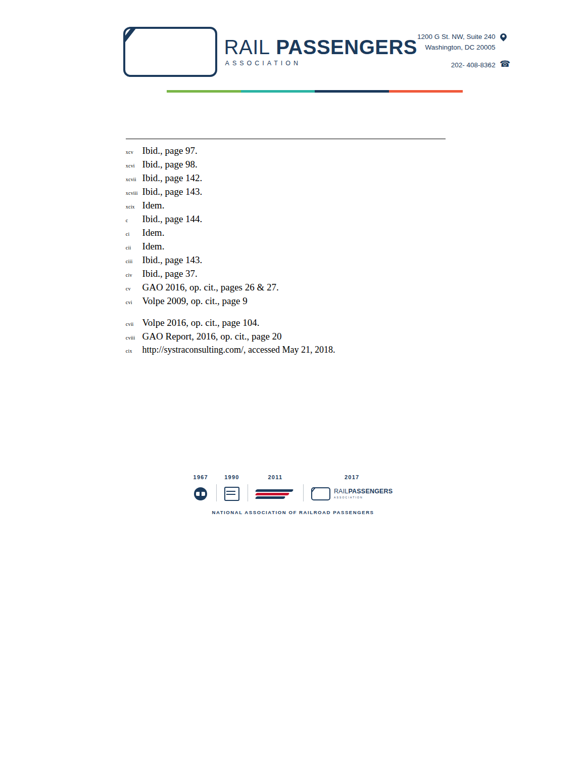RAIL PASSENGERS
ASSOCIATION
1200 G St. NW, Suite 240
Washington, DC 20005
202- 408-8362
xcv Ibid., page 97.
xcvi Ibid., page 98.
xcvii Ibid., page 142.
xcviii Ibid., page 143.
xcix Idem.
cIbid., page 144.
ci Idem.
cii Idem.
ciii Ibid., page 143.
civ Ibid., page 37.
cv GAO 2016, op. cit., pages 26 & 27.
cvi Volpe 2009, op. cit., page 9
cvii Volpe 2016, op. cit., page 104.
cviii GAO Report, 2016, op. cit., page 20
cix http://systraconsulting.com/, accessed May 21, 2018.
1967
1990
2011
2017
RAILPASSENGERS
ASSOCIATION
NATIONAL ASSOCIATION OF RAILROAD PASSENGERS